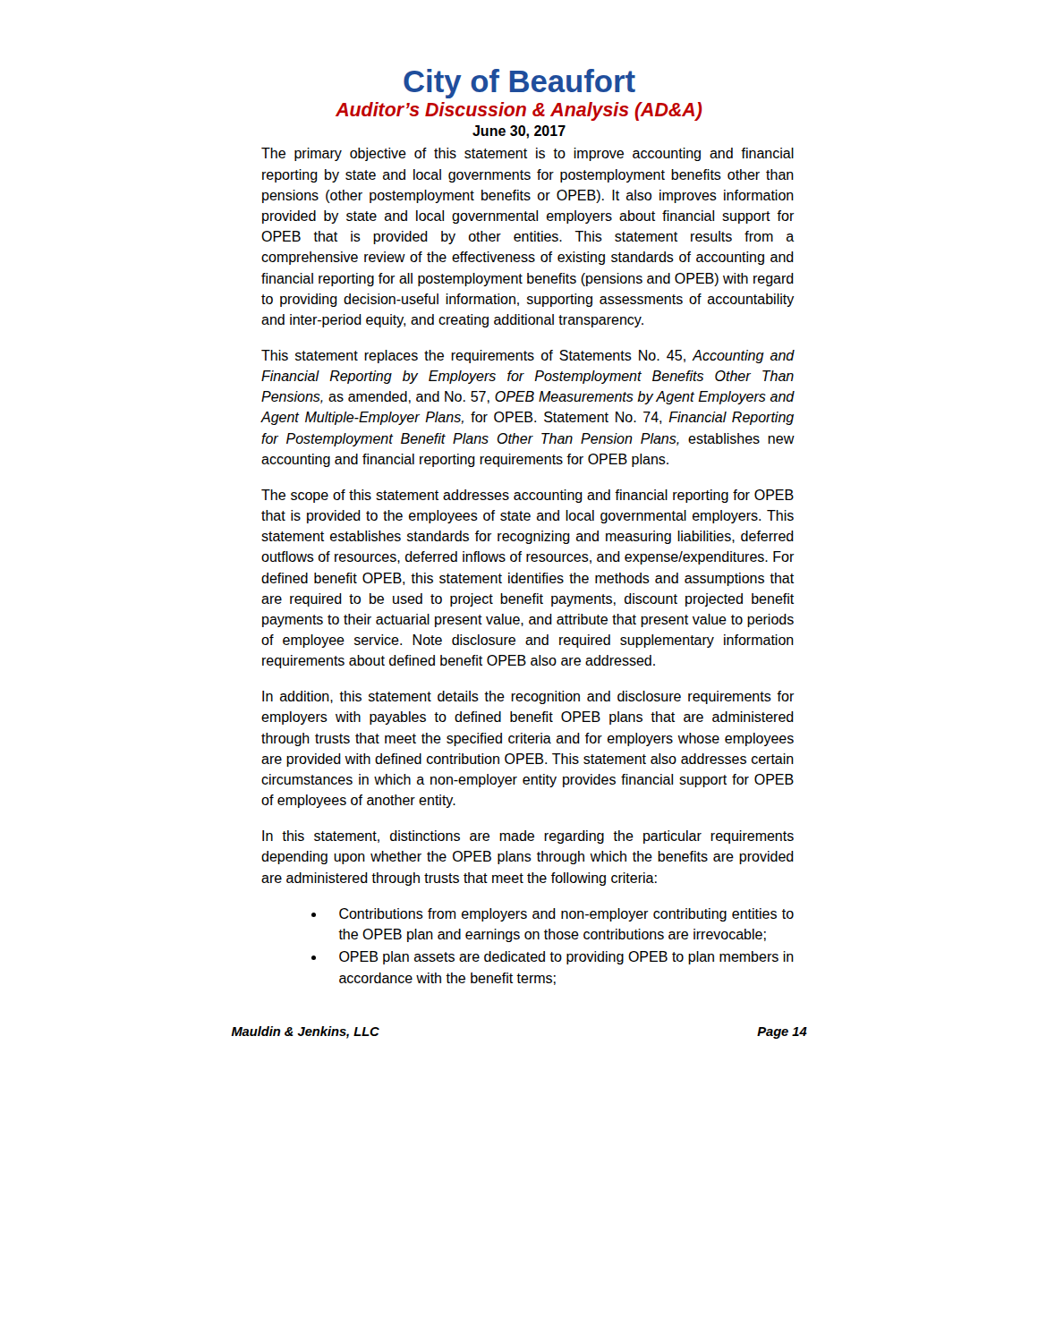City of Beaufort
Auditor’s Discussion & Analysis (AD&A)
June 30, 2017
The primary objective of this statement is to improve accounting and financial reporting by state and local governments for postemployment benefits other than pensions (other postemployment benefits or OPEB). It also improves information provided by state and local governmental employers about financial support for OPEB that is provided by other entities. This statement results from a comprehensive review of the effectiveness of existing standards of accounting and financial reporting for all postemployment benefits (pensions and OPEB) with regard to providing decision-useful information, supporting assessments of accountability and inter-period equity, and creating additional transparency.
This statement replaces the requirements of Statements No. 45, Accounting and Financial Reporting by Employers for Postemployment Benefits Other Than Pensions, as amended, and No. 57, OPEB Measurements by Agent Employers and Agent Multiple-Employer Plans, for OPEB. Statement No. 74, Financial Reporting for Postemployment Benefit Plans Other Than Pension Plans, establishes new accounting and financial reporting requirements for OPEB plans.
The scope of this statement addresses accounting and financial reporting for OPEB that is provided to the employees of state and local governmental employers. This statement establishes standards for recognizing and measuring liabilities, deferred outflows of resources, deferred inflows of resources, and expense/expenditures. For defined benefit OPEB, this statement identifies the methods and assumptions that are required to be used to project benefit payments, discount projected benefit payments to their actuarial present value, and attribute that present value to periods of employee service. Note disclosure and required supplementary information requirements about defined benefit OPEB also are addressed.
In addition, this statement details the recognition and disclosure requirements for employers with payables to defined benefit OPEB plans that are administered through trusts that meet the specified criteria and for employers whose employees are provided with defined contribution OPEB. This statement also addresses certain circumstances in which a non-employer entity provides financial support for OPEB of employees of another entity.
In this statement, distinctions are made regarding the particular requirements depending upon whether the OPEB plans through which the benefits are provided are administered through trusts that meet the following criteria:
Contributions from employers and non-employer contributing entities to the OPEB plan and earnings on those contributions are irrevocable;
OPEB plan assets are dedicated to providing OPEB to plan members in accordance with the benefit terms;
Mauldin & Jenkins, LLC
Page 14